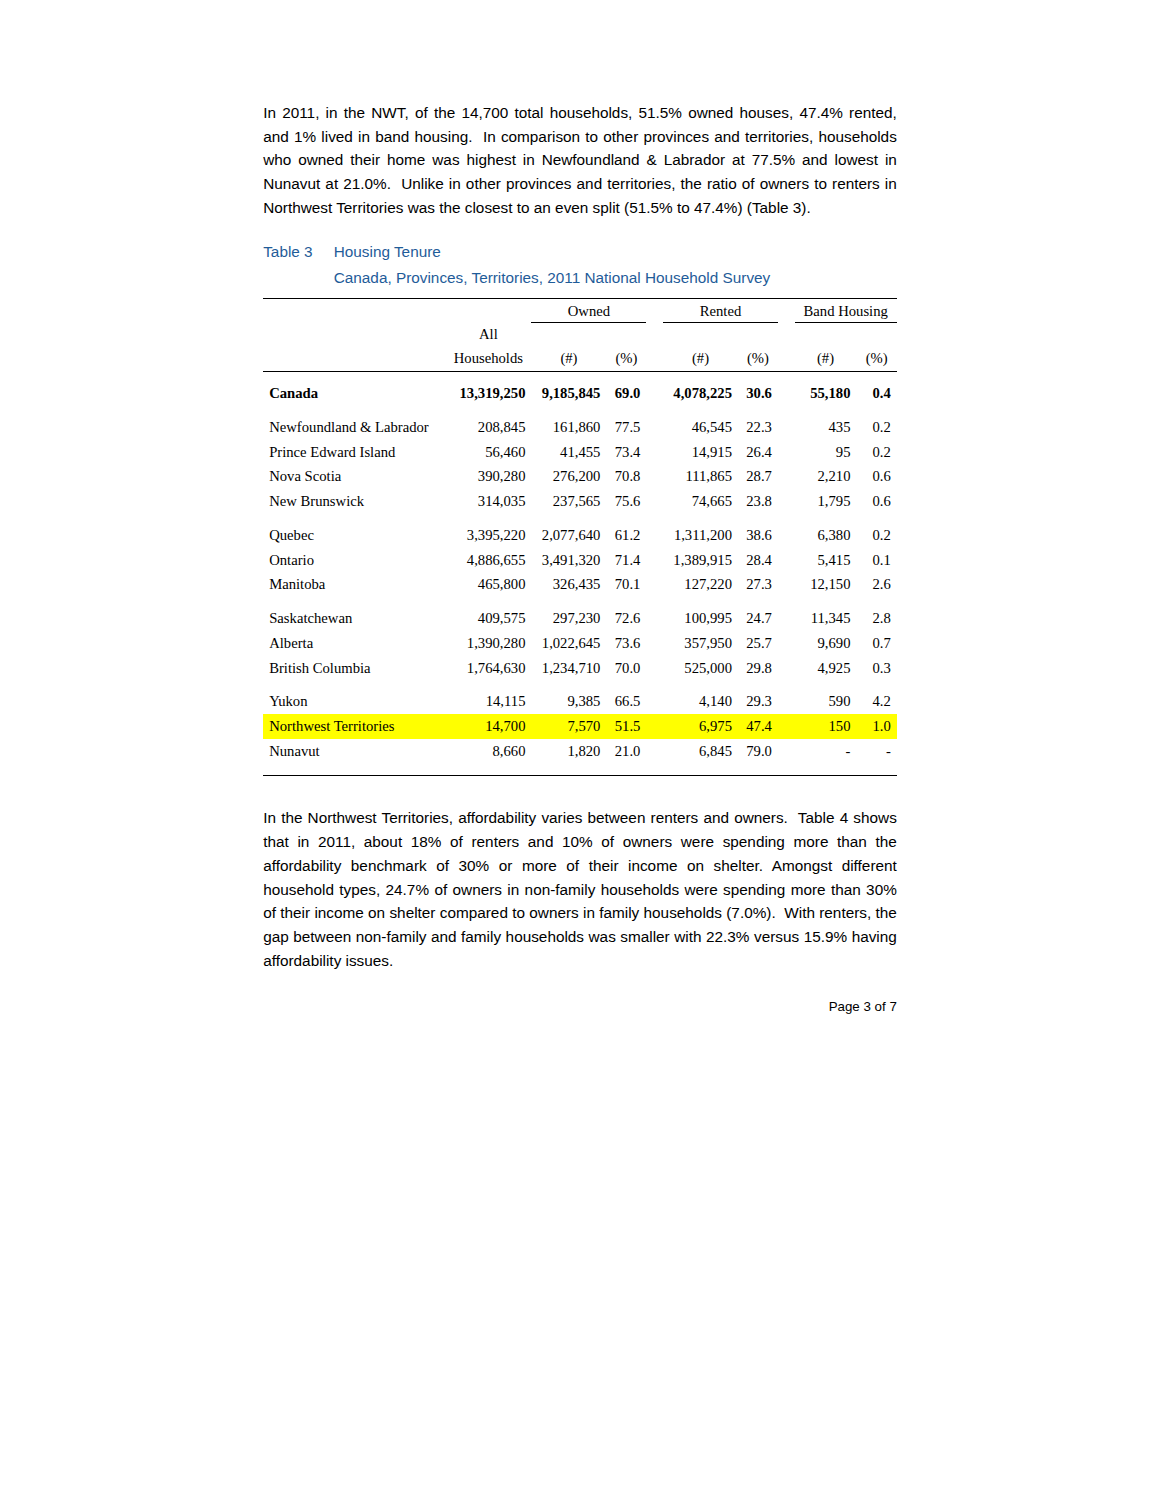In 2011, in the NWT, of the 14,700 total households, 51.5% owned houses, 47.4% rented, and 1% lived in band housing. In comparison to other provinces and territories, households who owned their home was highest in Newfoundland & Labrador at 77.5% and lowest in Nunavut at 21.0%. Unlike in other provinces and territories, the ratio of owners to renters in Northwest Territories was the closest to an even split (51.5% to 47.4%) (Table 3).
Table 3 Housing Tenure Canada, Provinces, Territories, 2011 National Household Survey
| | | Owned | | Rented | | Band Housing |
| --- | --- | --- | --- | --- | --- | --- |
| | All | | | | | | | | |
| | Households | (#) | (%) | | (#) | (%) | | (#) | (%) |
| Canada | 13,319,250 | 9,185,845 | 69.0 | | 4,078,225 | 30.6 | | 55,180 | 0.4 |
| Newfoundland & Labrador | 208,845 | 161,860 | 77.5 | | 46,545 | 22.3 | | 435 | 0.2 |
| Prince Edward Island | 56,460 | 41,455 | 73.4 | | 14,915 | 26.4 | | 95 | 0.2 |
| Nova Scotia | 390,280 | 276,200 | 70.8 | | 111,865 | 28.7 | | 2,210 | 0.6 |
| New Brunswick | 314,035 | 237,565 | 75.6 | | 74,665 | 23.8 | | 1,795 | 0.6 |
| Quebec | 3,395,220 | 2,077,640 | 61.2 | | 1,311,200 | 38.6 | | 6,380 | 0.2 |
| Ontario | 4,886,655 | 3,491,320 | 71.4 | | 1,389,915 | 28.4 | | 5,415 | 0.1 |
| Manitoba | 465,800 | 326,435 | 70.1 | | 127,220 | 27.3 | | 12,150 | 2.6 |
| Saskatchewan | 409,575 | 297,230 | 72.6 | | 100,995 | 24.7 | | 11,345 | 2.8 |
| Alberta | 1,390,280 | 1,022,645 | 73.6 | | 357,950 | 25.7 | | 9,690 | 0.7 |
| British Columbia | 1,764,630 | 1,234,710 | 70.0 | | 525,000 | 29.8 | | 4,925 | 0.3 |
| Yukon | 14,115 | 9,385 | 66.5 | | 4,140 | 29.3 | | 590 | 4.2 |
| Northwest Territories | 14,700 | 7,570 | 51.5 | | 6,975 | 47.4 | | 150 | 1.0 |
| Nunavut | 8,660 | 1,820 | 21.0 | | 6,845 | 79.0 | | - | - |
In the Northwest Territories, affordability varies between renters and owners. Table 4 shows that in 2011, about 18% of renters and 10% of owners were spending more than the affordability benchmark of 30% or more of their income on shelter. Amongst different household types, 24.7% of owners in non-family households were spending more than 30% of their income on shelter compared to owners in family households (7.0%). With renters, the gap between non-family and family households was smaller with 22.3% versus 15.9% having affordability issues.
Page 3 of 7